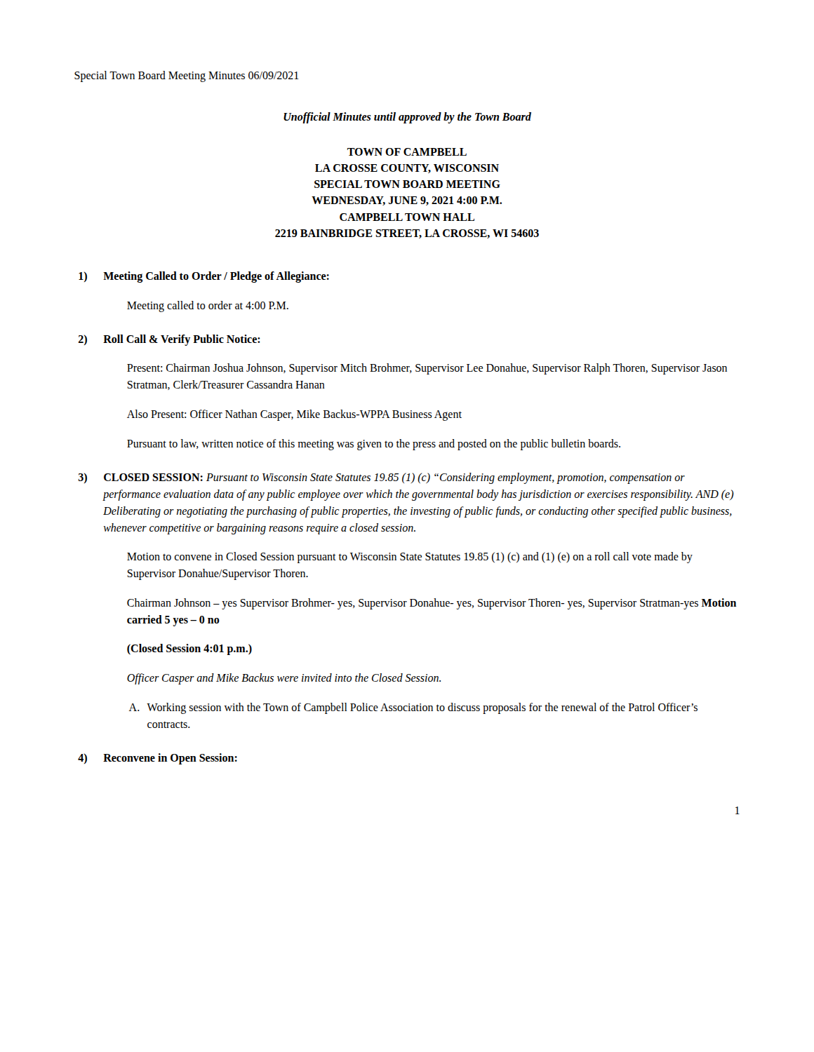Special Town Board Meeting Minutes 06/09/2021
Unofficial Minutes until approved by the Town Board
TOWN OF CAMPBELL
LA CROSSE COUNTY, WISCONSIN
SPECIAL TOWN BOARD MEETING
WEDNESDAY, JUNE 9, 2021 4:00 P.M.
CAMPBELL TOWN HALL
2219 BAINBRIDGE STREET, LA CROSSE, WI 54603
Meeting Called to Order / Pledge of Allegiance:
Meeting called to order at 4:00 P.M.
Roll Call & Verify Public Notice:
Present: Chairman Joshua Johnson, Supervisor Mitch Brohmer, Supervisor Lee Donahue, Supervisor Ralph Thoren, Supervisor Jason Stratman, Clerk/Treasurer Cassandra Hanan
Also Present: Officer Nathan Casper, Mike Backus-WPPA Business Agent
Pursuant to law, written notice of this meeting was given to the press and posted on the public bulletin boards.
CLOSED SESSION: Pursuant to Wisconsin State Statutes 19.85 (1) (c) “Considering employment, promotion, compensation or performance evaluation data of any public employee over which the governmental body has jurisdiction or exercises responsibility. AND (e) Deliberating or negotiating the purchasing of public properties, the investing of public funds, or conducting other specified public business, whenever competitive or bargaining reasons require a closed session.
Motion to convene in Closed Session pursuant to Wisconsin State Statutes 19.85 (1) (c) and (1) (e) on a roll call vote made by Supervisor Donahue/Supervisor Thoren.
Chairman Johnson – yes Supervisor Brohmer- yes, Supervisor Donahue- yes, Supervisor Thoren- yes, Supervisor Stratman-yes Motion carried 5 yes – 0 no
(Closed Session 4:01 p.m.)
Officer Casper and Mike Backus were invited into the Closed Session.
Working session with the Town of Campbell Police Association to discuss proposals for the renewal of the Patrol Officer’s contracts.
Reconvene in Open Session:
1